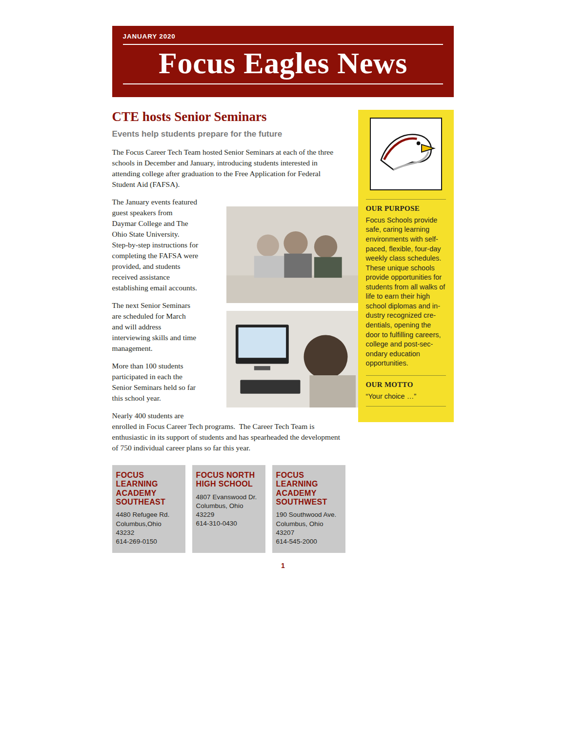January 2020
Focus Eagles News
CTE hosts Senior Seminars
Events help students prepare for the future
The Focus Career Tech Team hosted Senior Seminars at each of the three schools in December and January, introducing students interested in attending college after graduation to the Free Application for Federal Student Aid (FAFSA).
The January events featured guest speakers from Daymar College and The Ohio State University. Step-by-step instructions for completing the FAFSA were provided, and students received assistance establishing email accounts.
The next Senior Seminars are scheduled for March and will address interviewing skills and time management.
More than 100 students participated in each the Senior Seminars held so far this school year.
Nearly 400 students are enrolled in Focus Career Tech programs. The Career Tech Team is enthusiastic in its support of students and has spearheaded the development of 750 individual career plans so far this year.
Focus Learning
Academy Southeast
4480 Refugee Rd.
Columbus,Ohio 43232
614-269-0150
Focus North
High School
4807 Evanswood Dr.
Columbus, Ohio 43229
614-310-0430
Focus Learning
Academy Southwest
190 Southwood Ave.
Columbus, Ohio 43207
614-545-2000
OUR PURPOSE
Focus Schools provide safe, caring learning environ­ments with self-paced, flexible, four-day weekly class schedules. These unique schools provide opportunities for students from all walks of life to earn their high school diplomas and industry recognized credentials, opening the door to fulfilling careers, college and post-secondary education opportunities.
OUR MOTTO
“Your choice …”
1